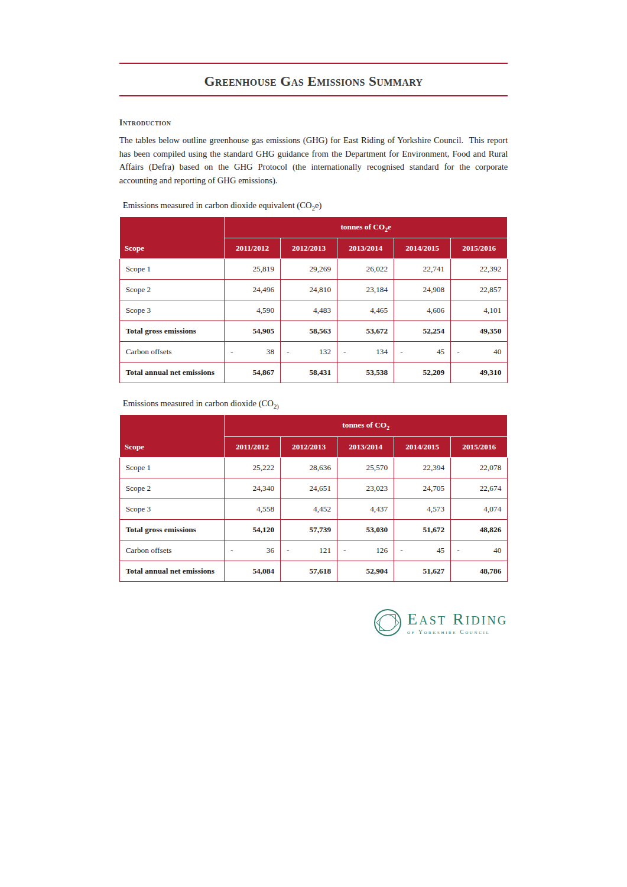Greenhouse Gas Emissions Summary
Introduction
The tables below outline greenhouse gas emissions (GHG) for East Riding of Yorkshire Council. This report has been compiled using the standard GHG guidance from the Department for Environment, Food and Rural Affairs (Defra) based on the GHG Protocol (the internationally recognised standard for the corporate accounting and reporting of GHG emissions).
Emissions measured in carbon dioxide equivalent (CO2e)
| Scope | tonnes of CO 2 e |
| --- | --- |
| 2011/2012 | 2012/2013 | 2013/2014 | 2014/2015 | 2015/2016 |
| Scope 1 | 25,819 | 29,269 | 26,022 | 22,741 | 22,392 |
| Scope 2 | 24,496 | 24,810 | 23,184 | 24,908 | 22,857 |
| Scope 3 | 4,590 | 4,483 | 4,465 | 4,606 | 4,101 |
| Total gross emissions | 54,905 | 58,563 | 53,672 | 52,254 | 49,350 |
| Carbon offsets | - 38 | - 132 | - 134 | - 45 | - 40 |
| Total annual net emissions | 54,867 | 58,431 | 53,538 | 52,209 | 49,310 |
Emissions measured in carbon dioxide (CO2)
| Scope | tonnes of CO 2 |
| --- | --- |
| 2011/2012 | 2012/2013 | 2013/2014 | 2014/2015 | 2015/2016 |
| Scope 1 | 25,222 | 28,636 | 25,570 | 22,394 | 22,078 |
| Scope 2 | 24,340 | 24,651 | 23,023 | 24,705 | 22,674 |
| Scope 3 | 4,558 | 4,452 | 4,437 | 4,573 | 4,074 |
| Total gross emissions | 54,120 | 57,739 | 53,030 | 51,672 | 48,826 |
| Carbon offsets | - 36 | - 121 | - 126 | - 45 | - 40 |
| Total annual net emissions | 54,084 | 57,618 | 52,904 | 51,627 | 48,786 |
East Riding
of Yorkshire Council